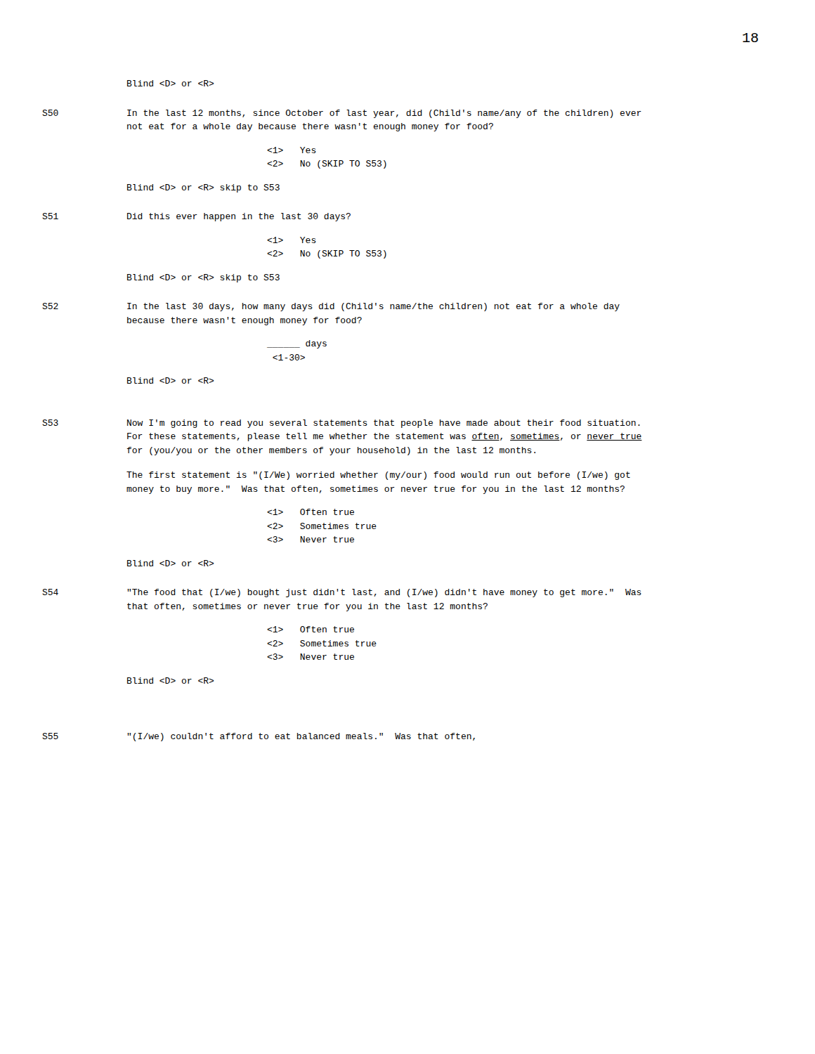18
Blind <D> or <R>
S50
In the last 12 months, since October of last year, did (Child's name/any of the children) ever not eat for a whole day because there wasn't enough money for food?
<1> Yes
<2> No (SKIP TO S53)
Blind <D> or <R> skip to S53
S51
Did this ever happen in the last 30 days?
<1> Yes
<2> No (SKIP TO S53)
Blind <D> or <R> skip to S53
S52
In the last 30 days, how many days did (Child's name/the children) not eat for a whole day because there wasn't enough money for food?
______ days <1-30>
Blind <D> or <R>
S53
Now I'm going to read you several statements that people have made about their food situation. For these statements, please tell me whether the statement was often, sometimes, or never true for (you/you or the other members of your household) in the last 12 months.
The first statement is "(I/We) worried whether (my/our) food would run out before (I/we) got money to buy more." Was that often, sometimes or never true for you in the last 12 months?
<1> Often true
<2> Sometimes true
<3> Never true
Blind <D> or <R>
S54
"The food that (I/we) bought just didn't last, and (I/we) didn't have money to get more." Was that often, sometimes or never true for you in the last 12 months?
<1> Often true
<2> Sometimes true
<3> Never true
Blind <D> or <R>
S55
"(I/we) couldn't afford to eat balanced meals." Was that often,